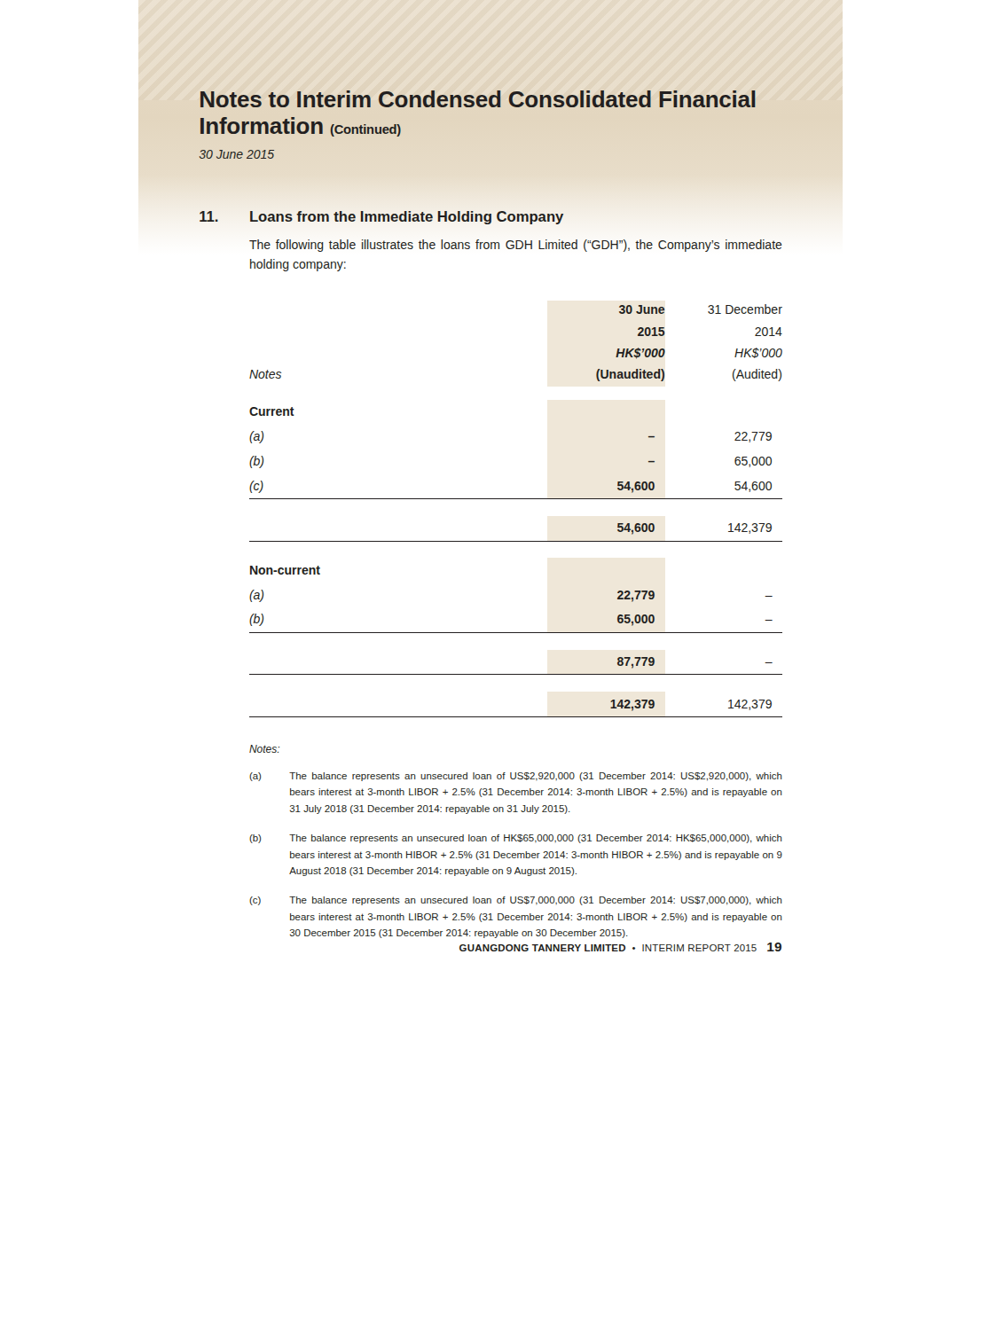Notes to Interim Condensed Consolidated Financial Information (Continued)
30 June 2015
11.
Loans from the Immediate Holding Company
The following table illustrates the loans from GDH Limited (“GDH”), the Company’s immediate holding company:
| | 30 June | 31 December |
| --- | --- | --- |
| | 2015 | 2014 |
| | HK$’000 | HK$’000 |
| Notes | (Unaudited) | (Audited) |
| Current | | |
| (a) | – | 22,779 |
| (b) | – | 65,000 |
| (c) | 54,600 | 54,600 |
| | 54,600 | 142,379 |
| Non-current | | |
| (a) | 22,779 | – |
| (b) | 65,000 | – |
| | 87,779 | – |
| | 142,379 | 142,379 |
Notes:
(a)
The balance represents an unsecured loan of US$2,920,000 (31 December 2014: US$2,920,000), which bears interest at 3-month LIBOR + 2.5% (31 December 2014: 3-month LIBOR + 2.5%) and is repayable on 31 July 2018 (31 December 2014: repayable on 31 July 2015).
(b)
The balance represents an unsecured loan of HK$65,000,000 (31 December 2014: HK$65,000,000), which bears interest at 3-month HIBOR + 2.5% (31 December 2014: 3-month HIBOR + 2.5%) and is repayable on 9 August 2018 (31 December 2014: repayable on 9 August 2015).
(c)
The balance represents an unsecured loan of US$7,000,000 (31 December 2014: US$7,000,000), which bears interest at 3-month LIBOR + 2.5% (31 December 2014: 3-month LIBOR + 2.5%) and is repayable on 30 December 2015 (31 December 2014: repayable on 30 December 2015).
GUANGDONG TANNERY LIMITED • INTERIM REPORT 2015 19